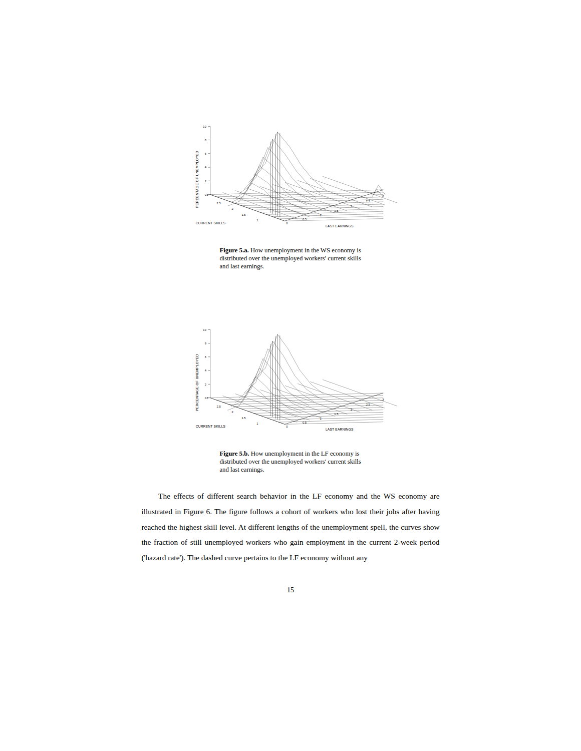PERCENTAGE OF UNEMPLOYED
10 8 6 4 2 0 3 2.5 2 1.5 1 CURRENT SKILLS 0 0.5 1 1.5 2 2.5 3 LAST EARNINGS
Figure 5.a. How unemployment in the WS economy is distributed over the unemployed workers' current skills and last earnings.
PERCENTAGE OF UNEMPLOYED
10 8 6 4 2 0 3 2.5 2 1.5 1 CURRENT SKILLS 0 0.5 1 1.5 2 2.5 3 LAST EARNINGS
Figure 5.b. How unemployment in the LF economy is distributed over the unemployed workers' current skills and last earnings.
The effects of different search behavior in the LF economy and the WS economy are illustrated in Figure 6. The figure follows a cohort of workers who lost their jobs after having reached the highest skill level. At different lengths of the unemployment spell, the curves show the fraction of still unemployed workers who gain employment in the current 2-week period ('hazard rate'). The dashed curve pertains to the LF economy without any
15